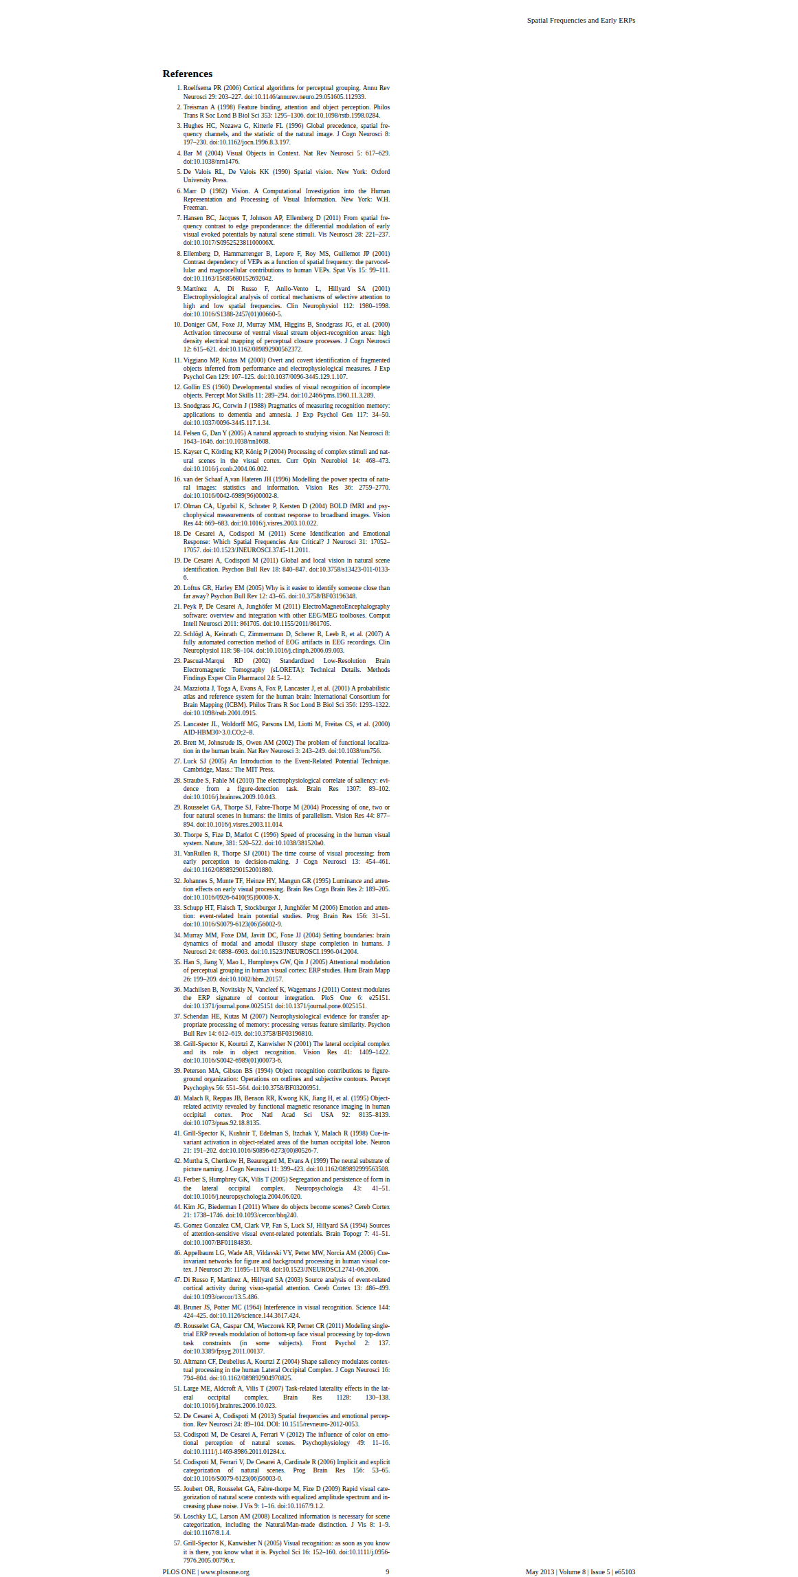Spatial Frequencies and Early ERPs
References
Roelfsema PR (2006) Cortical algorithms for perceptual grouping. Annu Rev Neurosci 29: 203–227. doi:10.1146/annurev.neuro.29.051605.112939.
Treisman A (1998) Feature binding, attention and object perception. Philos Trans R Soc Lond B Biol Sci 353: 1295–1306. doi:10.1098/rstb.1998.0284.
Hughes HC, Nozawa G, Kitterle FL (1996) Global precedence, spatial frequency channels, and the statistic of the natural image. J Cogn Neurosci 8: 197–230. doi:10.1162/jocn.1996.8.3.197.
Bar M (2004) Visual Objects in Context. Nat Rev Neurosci 5: 617–629. doi:10.1038/nrn1476.
De Valois RL, De Valois KK (1990) Spatial vision. New York: Oxford University Press.
Marr D (1982) Vision. A Computational Investigation into the Human Representation and Processing of Visual Information. New York: W.H. Freeman.
Hansen BC, Jacques T, Johnson AP, Ellemberg D (2011) From spatial frequency contrast to edge preponderance: the differential modulation of early visual evoked potentials by natural scene stimuli. Vis Neurosci 28: 221–237. doi:10.1017/S095252381100006X.
Ellemberg D, Hammarrenger B, Lepore F, Roy MS, Guillemot JP (2001) Contrast dependency of VEPs as a function of spatial frequency: the parvocellular and magnocellular contributions to human VEPs. Spat Vis 15: 99–111. doi:10.1163/15685680152692042.
Martínez A, Di Russo F, Anllo-Vento L, Hillyard SA (2001) Electrophysiological analysis of cortical mechanisms of selective attention to high and low spatial frequencies. Clin Neurophysiol 112: 1980–1998. doi:10.1016/S1388-2457(01)00660-5.
Doniger GM, Foxe JJ, Murray MM, Higgins B, Snodgrass JG, et al. (2000) Activation timecourse of ventral visual stream object-recognition areas: high density electrical mapping of perceptual closure processes. J Cogn Neurosci 12: 615–621. doi:10.1162/089892900562372.
Viggiano MP, Kutas M (2000) Overt and covert identification of fragmented objects inferred from performance and electrophysiological measures. J Exp Psychol Gen 129: 107–125. doi:10.1037/0096-3445.129.1.107.
Gollin ES (1960) Developmental studies of visual recognition of incomplete objects. Percept Mot Skills 11: 289–294. doi:10.2466/pms.1960.11.3.289.
Snodgrass JG, Corwin J (1988) Pragmatics of measuring recognition memory: applications to dementia and amnesia. J Exp Psychol Gen 117: 34–50. doi:10.1037/0096-3445.117.1.34.
Felsen G, Dan Y (2005) A natural approach to studying vision. Nat Neurosci 8: 1643–1646. doi:10.1038/nn1608.
Kayser C, Körding KP, König P (2004) Processing of complex stimuli and natural scenes in the visual cortex. Curr Opin Neurobiol 14: 468–473. doi:10.1016/j.conb.2004.06.002.
van der Schaaf A,van Hateren JH (1996) Modelling the power spectra of natural images: statistics and information. Vision Res 36: 2759–2770. doi:10.1016/0042-6989(96)00002-8.
Olman CA, Ugurbil K, Schrater P, Kersten D (2004) BOLD fMRI and psychophysical measurements of contrast response to broadband images. Vision Res 44: 669–683. doi:10.1016/j.visres.2003.10.022.
De Cesarei A, Codispoti M (2011) Scene Identification and Emotional Response: Which Spatial Frequencies Are Critical? J Neurosci 31: 17052–17057. doi:10.1523/JNEUROSCI.3745-11.2011.
De Cesarei A, Codispoti M (2011) Global and local vision in natural scene identification. Psychon Bull Rev 18: 840–847. doi:10.3758/s13423-011-0133-6.
Loftus GR, Harley EM (2005) Why is it easier to identify someone close than far away? Psychon Bull Rev 12: 43–65. doi:10.3758/BF03196348.
Peyk P, De Cesarei A, Junghöfer M (2011) ElectroMagnetoEncephalography software: overview and integration with other EEG/MEG toolboxes. Comput Intell Neurosci 2011: 861705. doi:10.1155/2011/861705.
Schlögl A, Keinrath C, Zimmermann D, Scherer R, Leeb R, et al. (2007) A fully automated correction method of EOG artifacts in EEG recordings. Clin Neurophysiol 118: 98–104. doi:10.1016/j.clinph.2006.09.003.
Pascual-Marqui RD (2002) Standardized Low-Resolution Brain Electromagnetic Tomography (sLORETA): Technical Details. Methods Findings Exper Clin Pharmacol 24: 5–12.
Mazziotta J, Toga A, Evans A, Fox P, Lancaster J, et al. (2001) A probabilistic atlas and reference system for the human brain: International Consortium for Brain Mapping (ICBM). Philos Trans R Soc Lond B Biol Sci 356: 1293–1322. doi:10.1098/rstb.2001.0915.
Lancaster JL, Woldorff MG, Parsons LM, Liotti M, Freitas CS, et al. (2000) AID-HBM30>3.0.CO;2–8.
Brett M, Johnsrude IS, Owen AM (2002) The problem of functional localization in the human brain. Nat Rev Neurosci 3: 243–249. doi:10.1038/nrn756.
Luck SJ (2005) An Introduction to the Event-Related Potential Technique. Cambridge, Mass.: The MIT Press.
Straube S, Fahle M (2010) The electrophysiological correlate of saliency: evidence from a figure-detection task. Brain Res 1307: 89–102. doi:10.1016/j.brainres.2009.10.043.
Rousselet GA, Thorpe SJ, Fabre-Thorpe M (2004) Processing of one, two or four natural scenes in humans: the limits of parallelism. Vision Res 44: 877–894. doi:10.1016/j.visres.2003.11.014.
Thorpe S, Fize D, Marlot C (1996) Speed of processing in the human visual system. Nature, 381: 520–522. doi:10.1038/381520a0.
VanRullen R, Thorpe SJ (2001) The time course of visual processing: from early perception to decision-making. J Cogn Neurosci 13: 454–461. doi:10.1162/08989290152001880.
Johannes S, Munte TF, Heinze HY, Mangun GR (1995) Luminance and attention effects on early visual processing. Brain Res Cogn Brain Res 2: 189–205. doi:10.1016/0926-6410(95)90008-X.
Schupp HT, Flaisch T, Stockburger J, Junghöfer M (2006) Emotion and attention: event-related brain potential studies. Prog Brain Res 156: 31–51. doi:10.1016/S0079-6123(06)56002-9.
Murray MM, Foxe DM, Javitt DC, Foxe JJ (2004) Setting boundaries: brain dynamics of modal and amodal illusory shape completion in humans. J Neurosci 24: 6898–6903. doi:10.1523/JNEUROSCI.1996-04.2004.
Han S, Jiang Y, Mao L, Humphreys GW, Qin J (2005) Attentional modulation of perceptual grouping in human visual cortex: ERP studies. Hum Brain Mapp 26: 199–209. doi:10.1002/hbm.20157.
Machilsen B, Novitskiy N, Vancleef K, Wagemans J (2011) Context modulates the ERP signature of contour integration. PloS One 6: e25151. doi:10.1371/journal.pone.0025151 doi:10.1371/journal.pone.0025151.
Schendan HE, Kutas M (2007) Neurophysiological evidence for transfer appropriate processing of memory: processing versus feature similarity. Psychon Bull Rev 14: 612–619. doi:10.3758/BF03196810.
Grill-Spector K, Kourtzi Z, Kanwisher N (2001) The lateral occipital complex and its role in object recognition. Vision Res 41: 1409–1422. doi:10.1016/S0042-6989(01)00073-6.
Peterson MA, Gibson BS (1994) Object recognition contributions to figure-ground organization: Operations on outlines and subjective contours. Percept Psychophys 56: 551–564. doi:10.3758/BF03206951.
Malach R, Reppas JB, Benson RR, Kwong KK, Jiang H, et al. (1995) Object-related activity revealed by functional magnetic resonance imaging in human occipital cortex. Proc Natl Acad Sci USA 92: 8135–8139. doi:10.1073/pnas.92.18.8135.
Grill-Spector K, Kushnir T, Edelman S, Itzchak Y, Malach R (1998) Cue-invariant activation in object-related areas of the human occipital lobe. Neuron 21: 191–202. doi:10.1016/S0896-6273(00)80526-7.
Murtha S, Chertkow H, Beauregard M, Evans A (1999) The neural substrate of picture naming. J Cogn Neurosci 11: 399–423. doi:10.1162/089892999563508.
Ferber S, Humphrey GK, Vilis T (2005) Segregation and persistence of form in the lateral occipital complex. Neuropsychologia 43: 41–51. doi:10.1016/j.neuropsychologia.2004.06.020.
Kim JG, Biederman I (2011) Where do objects become scenes? Cereb Cortex 21: 1738–1746. doi:10.1093/cercor/bhq240.
Gomez Gonzalez CM, Clark VP, Fan S, Luck SJ, Hillyard SA (1994) Sources of attention-sensitive visual event-related potentials. Brain Topogr 7: 41–51. doi:10.1007/BF01184836.
Appelbaum LG, Wade AR, Vildavski VY, Pettet MW, Norcia AM (2006) Cue-invariant networks for figure and background processing in human visual cortex. J Neurosci 26: 11695–11708. doi:10.1523/JNEUROSCI.2741-06.2006.
Di Russo F, Martinez A, Hillyard SA (2003) Source analysis of event-related cortical activity during visuo-spatial attention. Cereb Cortex 13: 486–499. doi:10.1093/cercor/13.5.486.
Bruner JS, Potter MC (1964) Interference in visual recognition. Science 144: 424–425. doi:10.1126/science.144.3617.424.
Rousselet GA, Gaspar CM, Wieczorek KP, Pernet CR (2011) Modeling single-trial ERP reveals modulation of bottom-up face visual processing by top-down task constraints (in some subjects). Front Psychol 2: 137. doi:10.3389/fpsyg.2011.00137.
Altmann CF, Deubelius A, Kourtzi Z (2004) Shape saliency modulates contextual processing in the human Lateral Occipital Complex. J Cogn Neurosci 16: 794–804. doi:10.1162/089892904970825.
Large ME, Aldcroft A, Vilis T (2007) Task-related laterality effects in the lateral occipital complex. Brain Res 1128: 130–138. doi:10.1016/j.brainres.2006.10.023.
De Cesarei A, Codispoti M (2013) Spatial frequencies and emotional perception. Rev Neurosci 24: 89–104. DOI: 10.1515/revneuro-2012-0053.
Codispoti M, De Cesarei A, Ferrari V (2012) The influence of color on emotional perception of natural scenes. Psychophysiology 49: 11–16. doi:10.1111/j.1469-8986.2011.01284.x.
Codispoti M, Ferrari V, De Cesarei A, Cardinale R (2006) Implicit and explicit categorization of natural scenes. Prog Brain Res 156: 53–65. doi:10.1016/S0079-6123(06)56003-0.
Joubert OR, Rousselet GA, Fabre-thorpe M, Fize D (2009) Rapid visual categorization of natural scene contexts with equalized amplitude spectrum and increasing phase noise. J Vis 9: 1–16. doi:10.1167/9.1.2.
Loschky LC, Larson AM (2008) Localized information is necessary for scene categorization, including the Natural/Man-made distinction. J Vis 8: 1–9. doi:10.1167/8.1.4.
Grill-Spector K, Kanwisher N (2005) Visual recognition: as soon as you know it is there, you know what it is. Psychol Sci 16: 152–160. doi:10.1111/j.0956-7976.2005.00796.x.
PLOS ONE | www.plosone.org
9
May 2013 | Volume 8 | Issue 5 | e65103